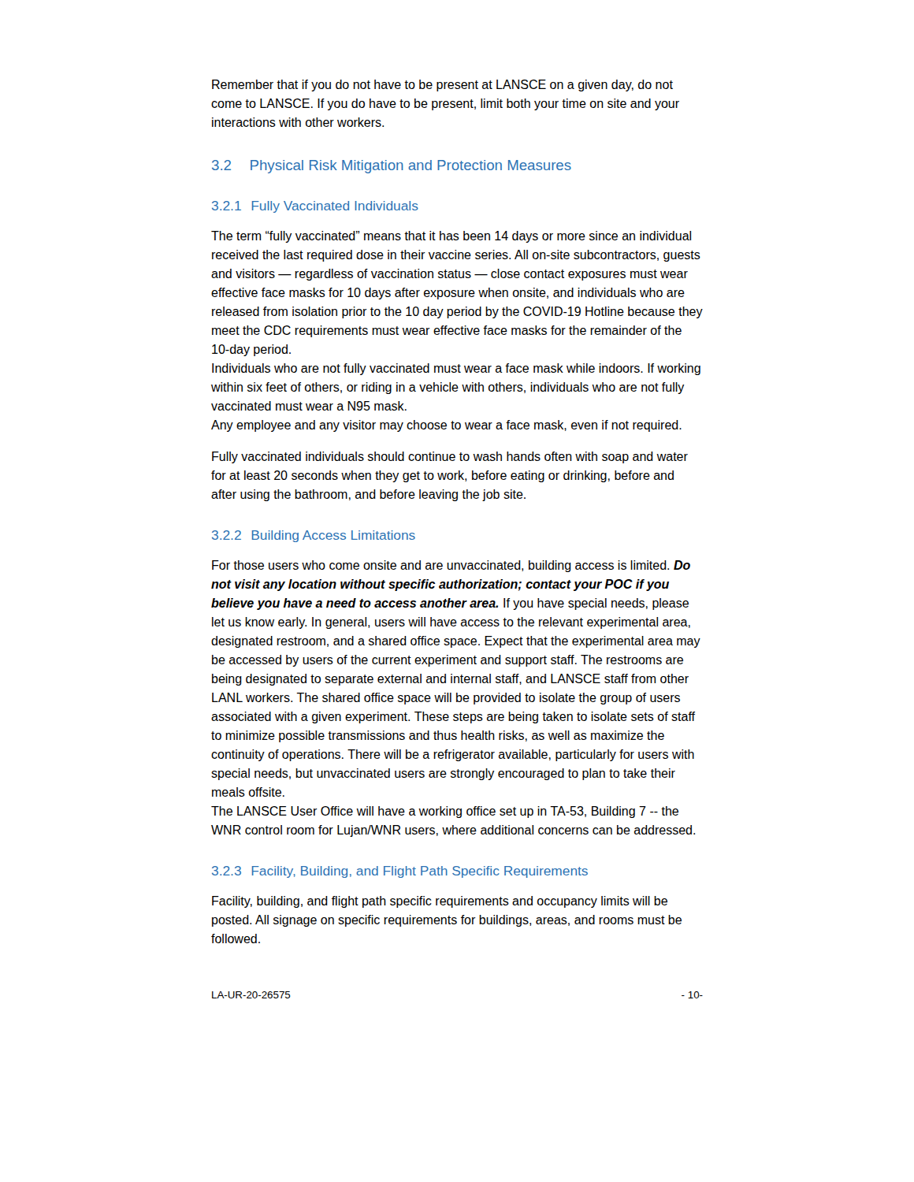Remember that if you do not have to be present at LANSCE on a given day, do not come to LANSCE. If you do have to be present, limit both your time on site and your interactions with other workers.
3.2 Physical Risk Mitigation and Protection Measures
3.2.1 Fully Vaccinated Individuals
The term “fully vaccinated” means that it has been 14 days or more since an individual received the last required dose in their vaccine series. All on-site subcontractors, guests and visitors — regardless of vaccination status — close contact exposures must wear effective face masks for 10 days after exposure when onsite, and individuals who are released from isolation prior to the 10 day period by the COVID-19 Hotline because they meet the CDC requirements must wear effective face masks for the remainder of the 10-day period.
Individuals who are not fully vaccinated must wear a face mask while indoors. If working within six feet of others, or riding in a vehicle with others, individuals who are not fully vaccinated must wear a N95 mask.
Any employee and any visitor may choose to wear a face mask, even if not required.
Fully vaccinated individuals should continue to wash hands often with soap and water for at least 20 seconds when they get to work, before eating or drinking, before and after using the bathroom, and before leaving the job site.
3.2.2 Building Access Limitations
For those users who come onsite and are unvaccinated, building access is limited. Do not visit any location without specific authorization; contact your POC if you believe you have a need to access another area. If you have special needs, please let us know early. In general, users will have access to the relevant experimental area, designated restroom, and a shared office space. Expect that the experimental area may be accessed by users of the current experiment and support staff. The restrooms are being designated to separate external and internal staff, and LANSCE staff from other LANL workers. The shared office space will be provided to isolate the group of users associated with a given experiment. These steps are being taken to isolate sets of staff to minimize possible transmissions and thus health risks, as well as maximize the continuity of operations. There will be a refrigerator available, particularly for users with special needs, but unvaccinated users are strongly encouraged to plan to take their meals offsite.
The LANSCE User Office will have a working office set up in TA-53, Building 7 -- the WNR control room for Lujan/WNR users, where additional concerns can be addressed.
3.2.3 Facility, Building, and Flight Path Specific Requirements
Facility, building, and flight path specific requirements and occupancy limits will be posted. All signage on specific requirements for buildings, areas, and rooms must be followed.
LA-UR-20-26575 - 10-